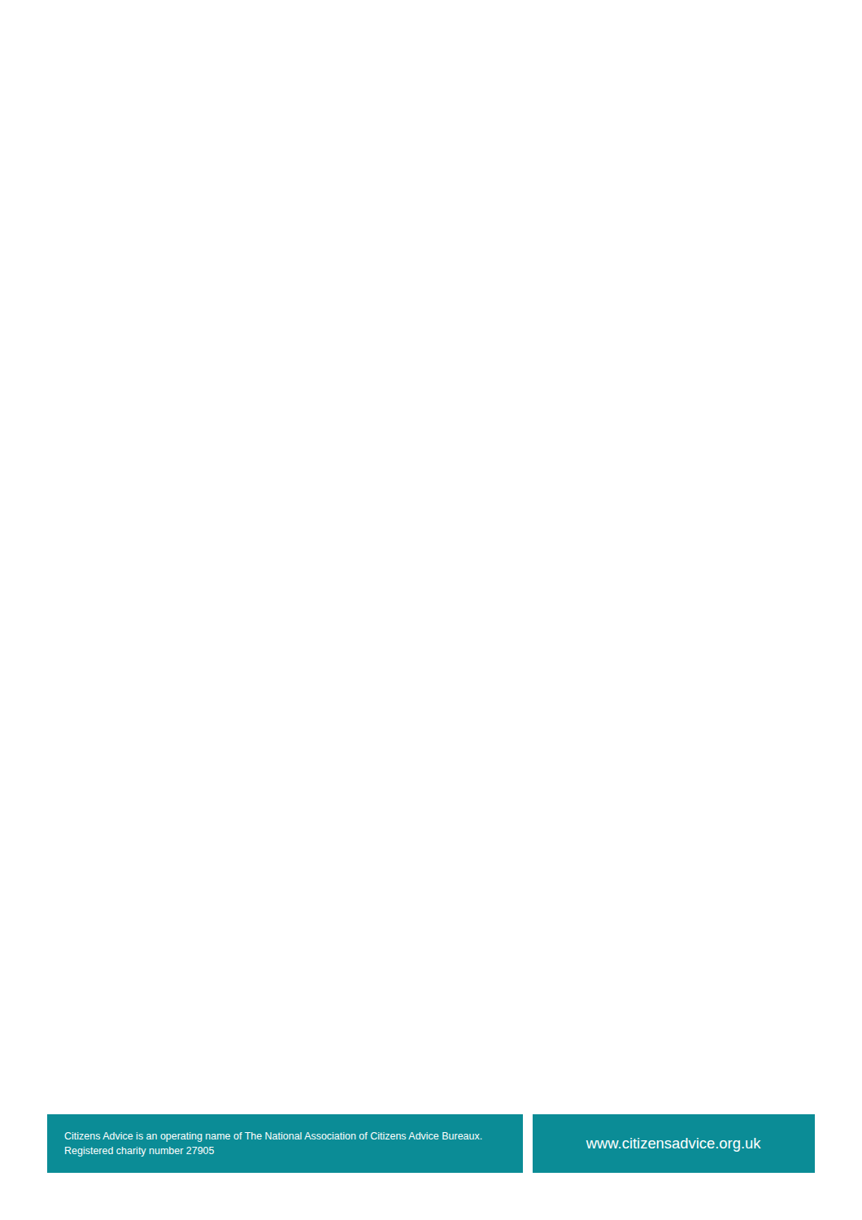Citizens Advice is an operating name of The National Association of Citizens Advice Bureaux. Registered charity number 27905
www.citizensadvice.org.uk